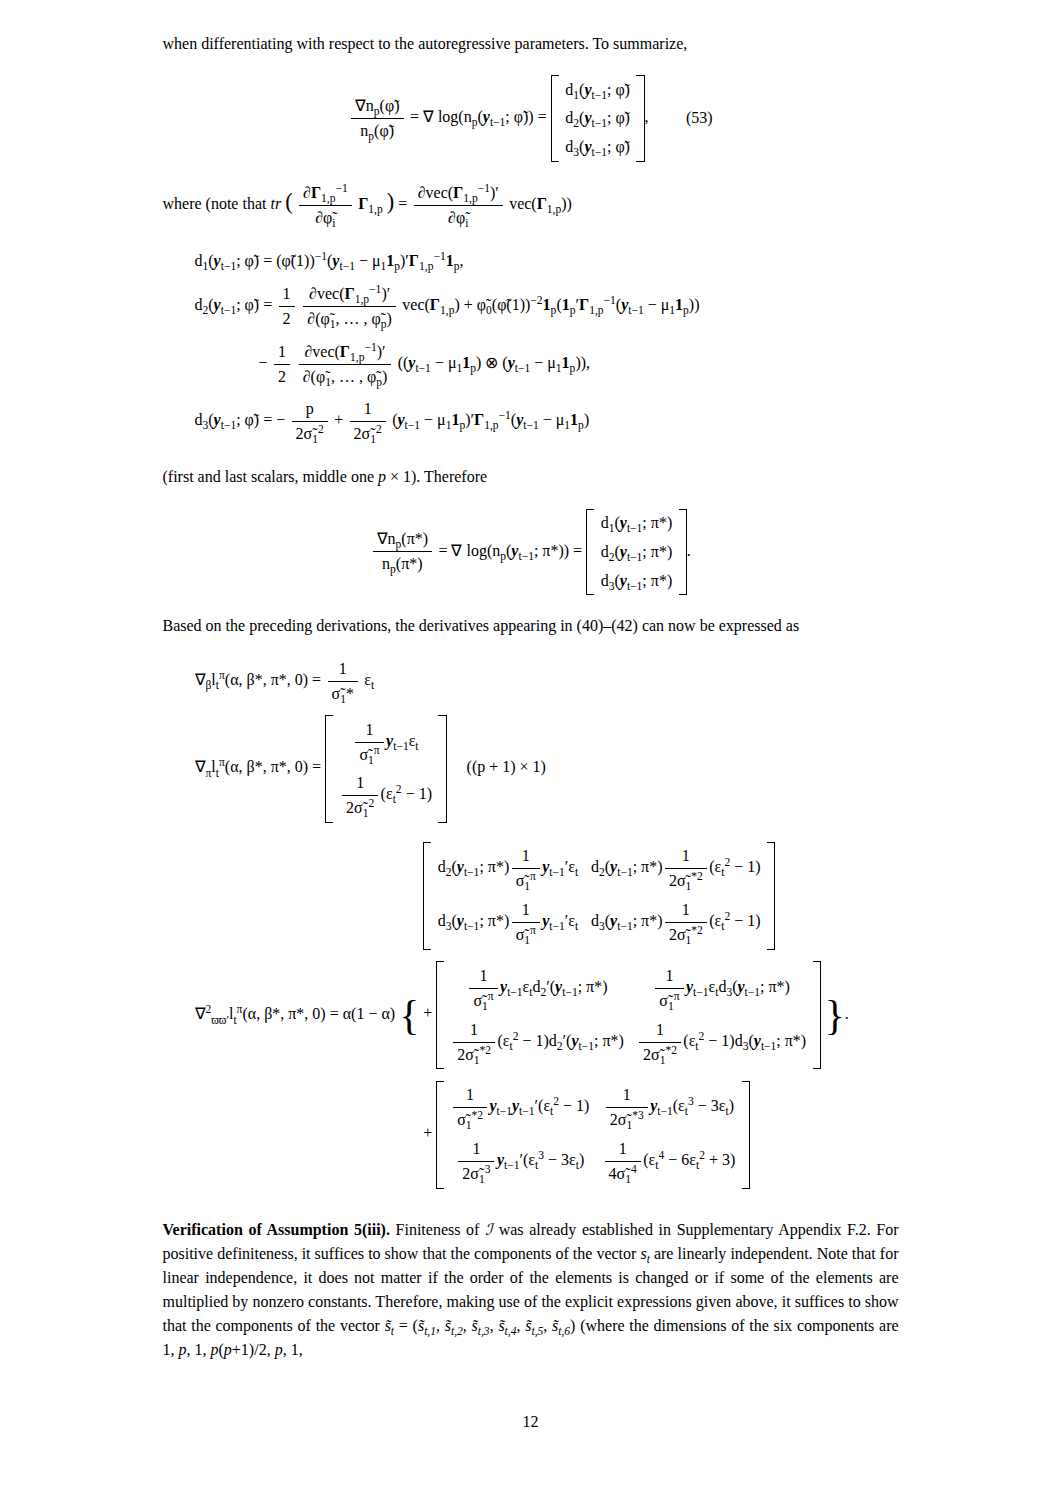when differentiating with respect to the autoregressive parameters. To summarize,
∇np(φ̃) np(φ̃) = ∇ log(np(yt−1; φ̃)) =
| d 1 ( y t−1 ; φ̃) |
| d 2 ( y t−1 ; φ̃) |
| d 3 ( y t−1 ; φ̃) |
, (53)
where (note that tr ( ∂Γ1,p−1∂φ̃i Γ1,p ) = ∂vec(Γ1,p−1)′∂φ̃i vec(Γ1,p))
d1(yt−1; φ̃) = (φ̃(1))−1(yt−1 − μ11p)′Γ1,p−11p,
d2(yt−1; φ̃) = 12 ∂vec(Γ1,p−1)′∂(φ̃1, … , φ̃p) vec(Γ1,p) + φ̃0(φ̃(1))−21p(1p′Γ1,p−1(yt−1 − μ11p))
− 12 ∂vec(Γ1,p−1)′∂(φ̃1, … , φ̃p) ((yt−1 − μ11p) ⊗ (yt−1 − μ11p)),
d3(yt−1; φ̃) = − p 2σ̃12 + 12σ̃12 (yt−1 − μ11p)′Γ1,p−1(yt−1 − μ11p)
(first and last scalars, middle one p × 1). Therefore
∇np(π*) np(π*) = ∇ log(np(yt−1; π*)) =
| d 1 ( y t−1 ; π*) |
| d 2 ( y t−1 ; π*) |
| d 3 ( y t−1 ; π*) |
.
Based on the preceding derivations, the derivatives appearing in (40)–(42) can now be expressed as
∇βltπ(α, β*, π*, 0) = 1 σ̃1* εt
∇πltπ(α, β*, π*, 0) =
| 1 σ̃ 1 π y t−1 ε t |
| 1 2σ̃ 1 2 (ε t 2 − 1) |
((p + 1) × 1)
∇2ϖϖ′ltπ(α, β*, π*, 0) = α(1 − α) {
| d 2 ( y t−1 ; π*) 1 σ̃ 1 π y t−1 ′ε t | d 2 ( y t−1 ; π*) 1 2σ̃ 1 *2 (ε t 2 − 1) |
| d 3 ( y t−1 ; π*) 1 σ̃ 1 π y t−1 ′ε t | d 3 ( y t−1 ; π*) 1 2σ̃ 1 *2 (ε t 2 − 1) |
+
| 1 σ̃ 1 π y t−1 ε t d 2 ′( y t−1 ; π*) | 1 σ̃ 1 π y t−1 ε t d 3 ( y t−1 ; π*) |
| 1 2σ̃ 1 *2 (ε t 2 − 1)d 2 ′( y t−1 ; π*) | 1 2σ̃ 1 *2 (ε t 2 − 1)d 3 ( y t−1 ; π*) |
+
| 1 σ̃ 1 *2 y t−1 y t−1 ′(ε t 2 − 1) | 1 2σ̃ 1 *3 y t−1 (ε t 3 − 3ε t ) |
| 1 2σ̃ 1 3 y t−1 ′(ε t 3 − 3ε t ) | 1 4σ̃ 1 4 (ε t 4 − 6ε t 2 + 3) |
}.
Verification of Assumption 5(iii). Finiteness of ℐ was already established in Supplementary Appendix F.2. For positive definiteness, it suffices to show that the components of the vector st are linearly independent. Note that for linear independence, it does not matter if the order of the elements is changed or if some of the elements are multiplied by nonzero constants. Therefore, making use of the explicit expressions given above, it suffices to show that the components of the vector s̃t = (s̃t,1, s̃t,2, s̃t,3, s̃t,4, s̃t,5, s̃t,6) (where the dimensions of the six components are 1, p, 1, p(p+1)/2, p, 1,
12